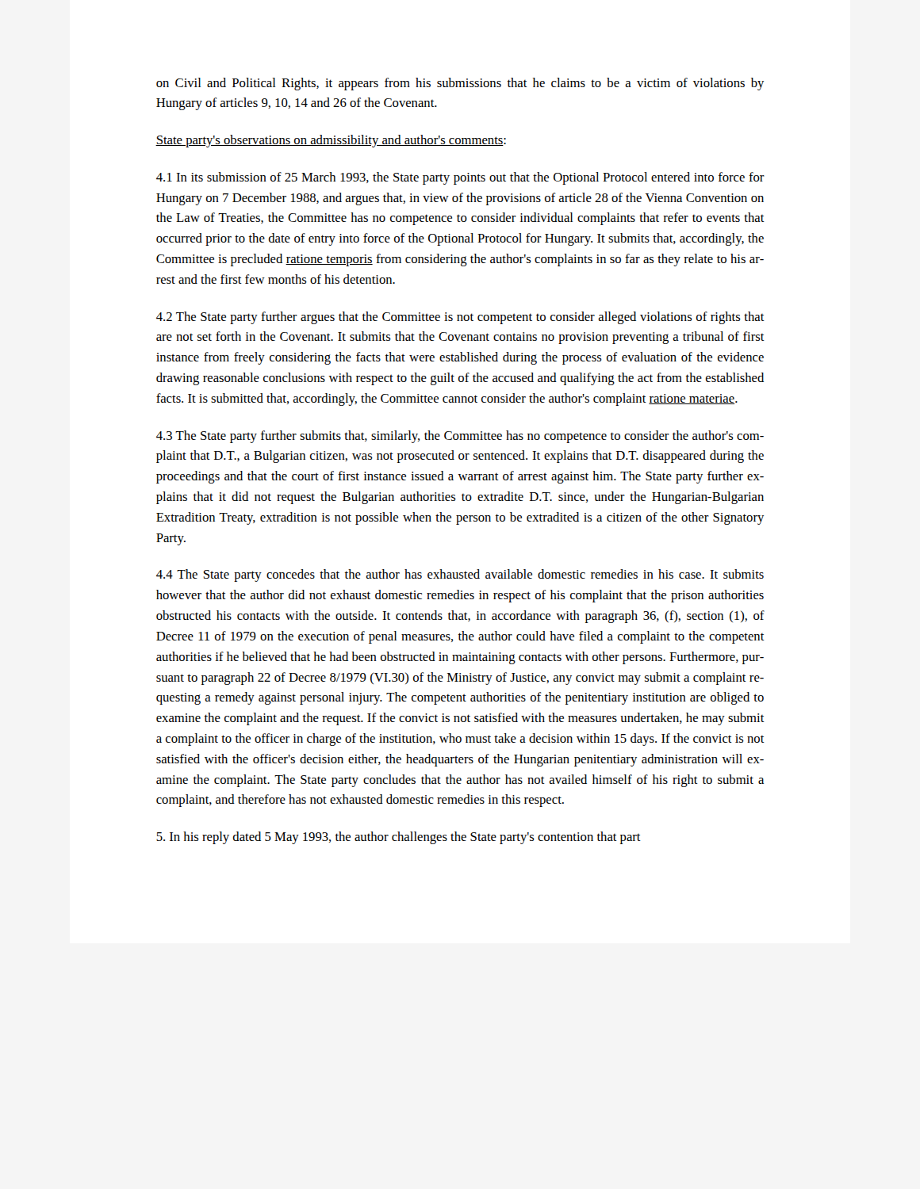on Civil and Political Rights, it appears from his submissions that he claims to be a victim of violations by Hungary of articles 9, 10, 14 and 26 of the Covenant.
State party's observations on admissibility and author's comments:
4.1 In its submission of 25 March 1993, the State party points out that the Optional Protocol entered into force for Hungary on 7 December 1988, and argues that, in view of the provisions of article 28 of the Vienna Convention on the Law of Treaties, the Committee has no competence to consider individual complaints that refer to events that occurred prior to the date of entry into force of the Optional Protocol for Hungary. It submits that, accordingly, the Committee is precluded ratione temporis from considering the author's complaints in so far as they relate to his arrest and the first few months of his detention.
4.2 The State party further argues that the Committee is not competent to consider alleged violations of rights that are not set forth in the Covenant. It submits that the Covenant contains no provision preventing a tribunal of first instance from freely considering the facts that were established during the process of evaluation of the evidence drawing reasonable conclusions with respect to the guilt of the accused and qualifying the act from the established facts. It is submitted that, accordingly, the Committee cannot consider the author's complaint ratione materiae.
4.3 The State party further submits that, similarly, the Committee has no competence to consider the author's complaint that D.T., a Bulgarian citizen, was not prosecuted or sentenced. It explains that D.T. disappeared during the proceedings and that the court of first instance issued a warrant of arrest against him. The State party further explains that it did not request the Bulgarian authorities to extradite D.T. since, under the Hungarian-Bulgarian Extradition Treaty, extradition is not possible when the person to be extradited is a citizen of the other Signatory Party.
4.4 The State party concedes that the author has exhausted available domestic remedies in his case. It submits however that the author did not exhaust domestic remedies in respect of his complaint that the prison authorities obstructed his contacts with the outside. It contends that, in accordance with paragraph 36, (f), section (1), of Decree 11 of 1979 on the execution of penal measures, the author could have filed a complaint to the competent authorities if he believed that he had been obstructed in maintaining contacts with other persons. Furthermore, pursuant to paragraph 22 of Decree 8/1979 (VI.30) of the Ministry of Justice, any convict may submit a complaint requesting a remedy against personal injury. The competent authorities of the penitentiary institution are obliged to examine the complaint and the request. If the convict is not satisfied with the measures undertaken, he may submit a complaint to the officer in charge of the institution, who must take a decision within 15 days. If the convict is not satisfied with the officer's decision either, the headquarters of the Hungarian penitentiary administration will examine the complaint. The State party concludes that the author has not availed himself of his right to submit a complaint, and therefore has not exhausted domestic remedies in this respect.
5. In his reply dated 5 May 1993, the author challenges the State party's contention that part